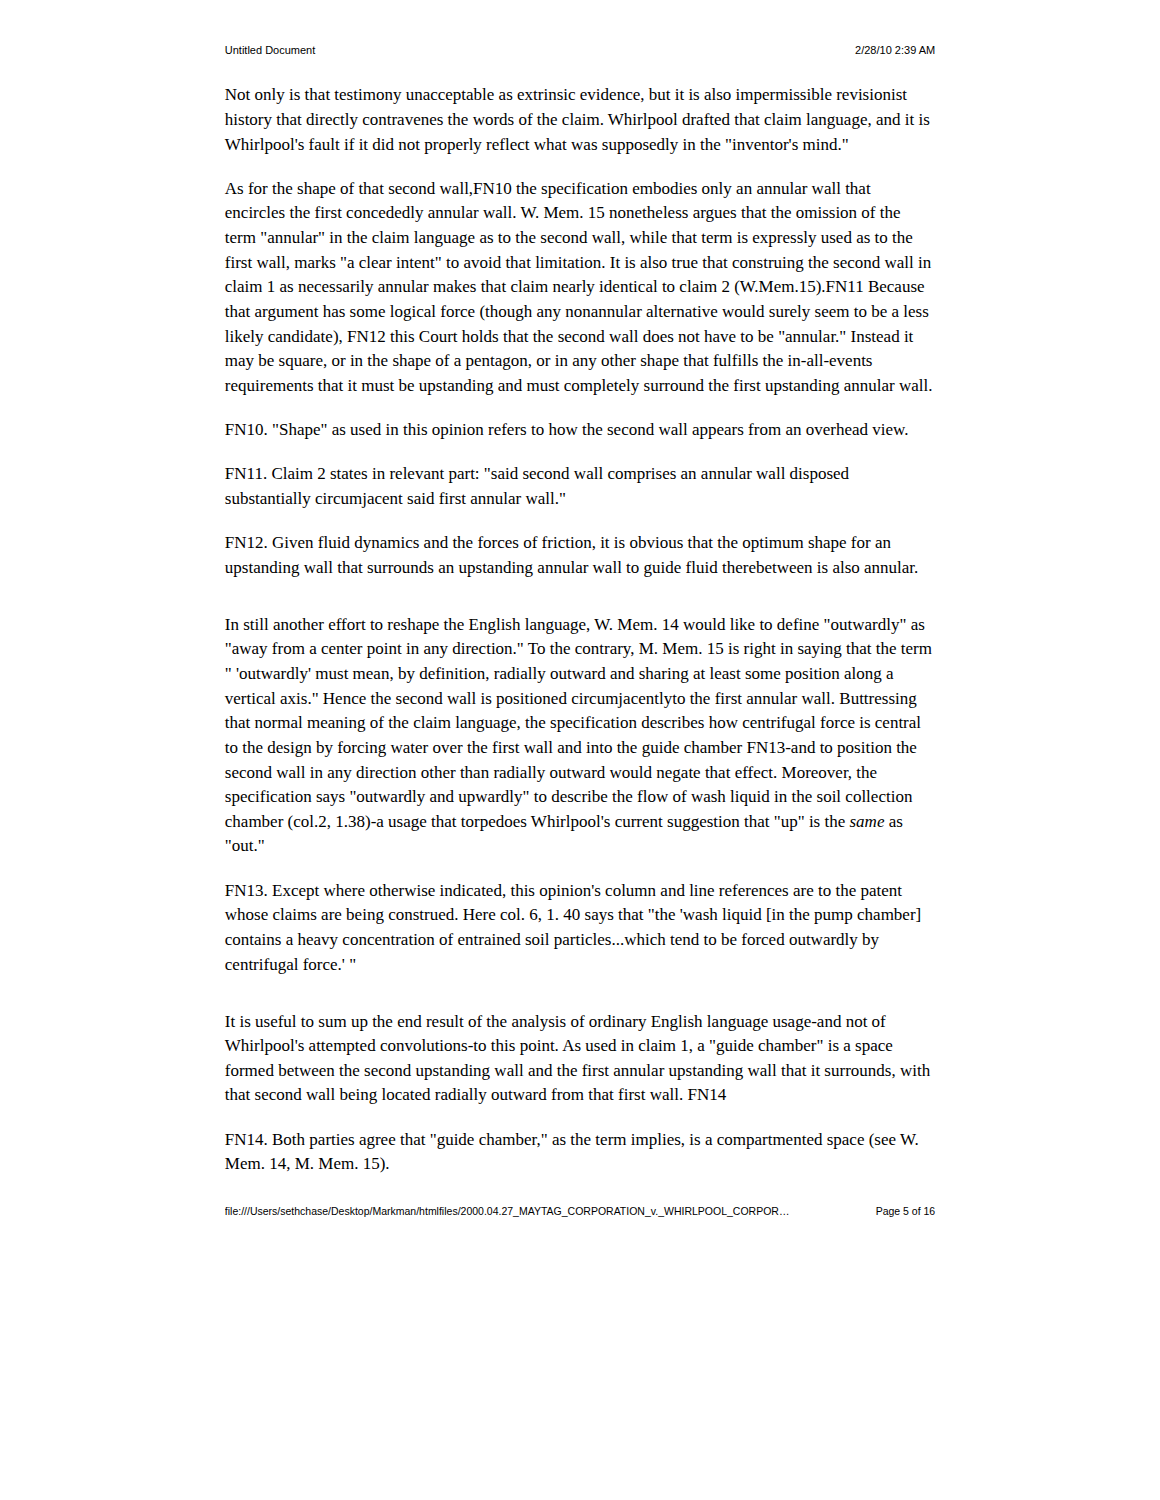Untitled Document 2/28/10 2:39 AM
Not only is that testimony unacceptable as extrinsic evidence, but it is also impermissible revisionist history that directly contravenes the words of the claim. Whirlpool drafted that claim language, and it is Whirlpool's fault if it did not properly reflect what was supposedly in the "inventor's mind."
As for the shape of that second wall,FN10 the specification embodies only an annular wall that encircles the first concededly annular wall. W. Mem. 15 nonetheless argues that the omission of the term "annular" in the claim language as to the second wall, while that term is expressly used as to the first wall, marks "a clear intent" to avoid that limitation. It is also true that construing the second wall in claim 1 as necessarily annular makes that claim nearly identical to claim 2 (W.Mem.15).FN11 Because that argument has some logical force (though any nonannular alternative would surely seem to be a less likely candidate), FN12 this Court holds that the second wall does not have to be "annular." Instead it may be square, or in the shape of a pentagon, or in any other shape that fulfills the in-all-events requirements that it must be upstanding and must completely surround the first upstanding annular wall.
FN10. "Shape" as used in this opinion refers to how the second wall appears from an overhead view.
FN11. Claim 2 states in relevant part: "said second wall comprises an annular wall disposed substantially circumjacent said first annular wall."
FN12. Given fluid dynamics and the forces of friction, it is obvious that the optimum shape for an upstanding wall that surrounds an upstanding annular wall to guide fluid therebetween is also annular.
In still another effort to reshape the English language, W. Mem. 14 would like to define "outwardly" as "away from a center point in any direction." To the contrary, M. Mem. 15 is right in saying that the term " 'outwardly' must mean, by definition, radially outward and sharing at least some position along a vertical axis." Hence the second wall is positioned circumjacentlyto the first annular wall. Buttressing that normal meaning of the claim language, the specification describes how centrifugal force is central to the design by forcing water over the first wall and into the guide chamber FN13-and to position the second wall in any direction other than radially outward would negate that effect. Moreover, the specification says "outwardly and upwardly" to describe the flow of wash liquid in the soil collection chamber (col.2, 1.38)-a usage that torpedoes Whirlpool's current suggestion that "up" is the same as "out."
FN13. Except where otherwise indicated, this opinion's column and line references are to the patent whose claims are being construed. Here col. 6, 1. 40 says that "the 'wash liquid [in the pump chamber] contains a heavy concentration of entrained soil particles...which tend to be forced outwardly by centrifugal force.' "
It is useful to sum up the end result of the analysis of ordinary English language usage-and not of Whirlpool's attempted convolutions-to this point. As used in claim 1, a "guide chamber" is a space formed between the second upstanding wall and the first annular upstanding wall that it surrounds, with that second wall being located radially outward from that first wall. FN14
FN14. Both parties agree that "guide chamber," as the term implies, is a compartmented space (see W. Mem. 14, M. Mem. 15).
file:///Users/sethchase/Desktop/Markman/htmlfiles/2000.04.27_MAYTAG_CORPORATION_v._WHIRLPOOL_CORPORATION.html Page 5 of 16